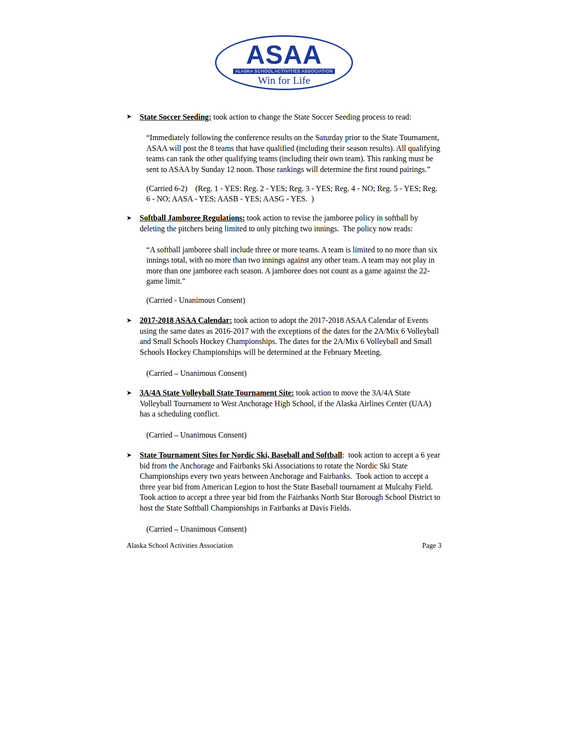ASAA ALASKA SCHOOL ACTIVITIES ASSOCIATION Win for Life
State Soccer Seeding: took action to change the State Soccer Seeding process to read:
“Immediately following the conference results on the Saturday prior to the State Tournament, ASAA will post the 8 teams that have qualified (including their season results). All qualifying teams can rank the other qualifying teams (including their own team). This ranking must be sent to ASAA by Sunday 12 noon. Those rankings will determine the first round pairings.”
(Carried 6-2) (Reg. 1 - YES: Reg. 2 - YES; Reg. 3 - YES; Reg. 4 - NO; Reg. 5 - YES; Reg. 6 - NO; AASA - YES; AASB - YES; AASG - YES. )
Softball Jamboree Regulations: took action to revise the jamboree policy in softball by deleting the pitchers being limited to only pitching two innings. The policy now reads:
“A softball jamboree shall include three or more teams. A team is limited to no more than six innings total, with no more than two innings against any other team. A team may not play in more than one jamboree each season. A jamboree does not count as a game against the 22-game limit.”
(Carried - Unanimous Consent)
2017-2018 ASAA Calendar: took action to adopt the 2017-2018 ASAA Calendar of Events using the same dates as 2016-2017 with the exceptions of the dates for the 2A/Mix 6 Volleyball and Small Schools Hockey Championships. The dates for the 2A/Mix 6 Volleyball and Small Schools Hockey Championships will be determined at the February Meeting.
(Carried – Unanimous Consent)
3A/4A State Volleyball State Tournament Site: took action to move the 3A/4A State Volleyball Tournament to West Anchorage High School, if the Alaska Airlines Center (UAA) has a scheduling conflict.
(Carried – Unanimous Consent)
State Tournament Sites for Nordic Ski, Baseball and Softball: took action to accept a 6 year bid from the Anchorage and Fairbanks Ski Associations to rotate the Nordic Ski State Championships every two years between Anchorage and Fairbanks. Took action to accept a three year bid from American Legion to host the State Baseball tournament at Mulcahy Field. Took action to accept a three year bid from the Fairbanks North Star Borough School District to host the State Softball Championships in Fairbanks at Davis Fields.
(Carried – Unanimous Consent)
Alaska School Activities Association Page 3